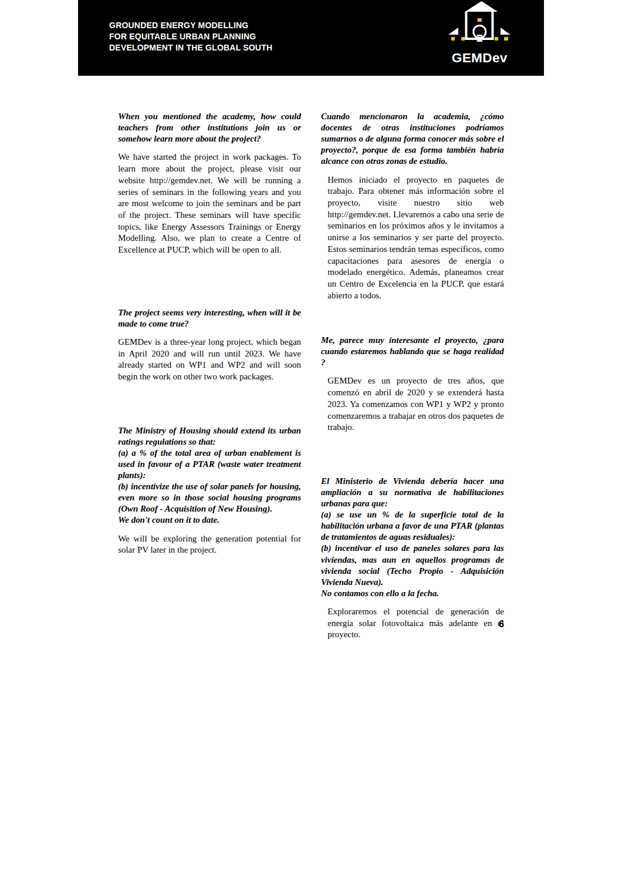Grounded Energy Modelling
for Equitable Urban Planning
Development in the Global South
GEMDev
When you mentioned the academy, how could teachers from other institutions join us or somehow learn more about the project?
We have started the project in work packages. To learn more about the project, please visit our website http://gemdev.net. We will be running a series of seminars in the following years and you are most welcome to join the seminars and be part of the project. These seminars will have specific topics, like Energy Assessors Trainings or Energy Modelling. Also, we plan to create a Centre of Excellence at PUCP, which will be open to all.
The project seems very interesting, when will it be made to come true?
GEMDev is a three-year long project, which began in April 2020 and will run until 2023. We have already started on WP1 and WP2 and will soon begin the work on other two work packages.
The Ministry of Housing should extend its urban ratings regulations so that:
(a) a % of the total area of urban enablement is used in favour of a PTAR (waste water treatment plants):
(b) incentivize the use of solar panels for housing, even more so in those social housing programs (Own Roof - Acquisition of New Housing).
We don't count on it to date.
We will be exploring the generation potential for solar PV later in the project.
Cuando mencionaron la academia, ¿cómo docentes de otras instituciones podríamos sumarnos o de alguna forma conocer más sobre el proyecto?, porque de esa forma también habría alcance con otras zonas de estudio.
Hemos iniciado el proyecto en paquetes de trabajo. Para obtener más información sobre el proyecto, visite nuestro sitio web http://gemdev.net. Llevaremos a cabo una serie de seminarios en los próximos años y le invitamos a unirse a los seminarios y ser parte del proyecto. Estos seminarios tendrán temas específicos, como capacitaciones para asesores de energía o modelado energético. Además, planeamos crear un Centro de Excelencia en la PUCP, que estará abierto a todos.
Me, parece muy interesante el proyecto, ¿para cuando estaremos hablando que se haga realidad ?
GEMDev es un proyecto de tres años, que comenzó en abril de 2020 y se extenderá hasta 2023. Ya comenzamos con WP1 y WP2 y pronto comenzaremos a trabajar en otros dos paquetes de trabajo.
El Ministerio de Vivienda debería hacer una ampliación a su normativa de habilitaciones urbanas para que:
(a) se use un % de la superficie total de la habilitación urbana a favor de una PTAR (plantas de tratamientos de aguas residuales):
(b) incentivar el uso de paneles solares para las viviendas, mas aun en aquellos programas de vivienda social (Techo Propio - Adquisición Vivienda Nueva).
No contamos con ello a la fecha.
Exploraremos el potencial de generación de energía solar fotovoltaica más adelante en el proyecto.
6